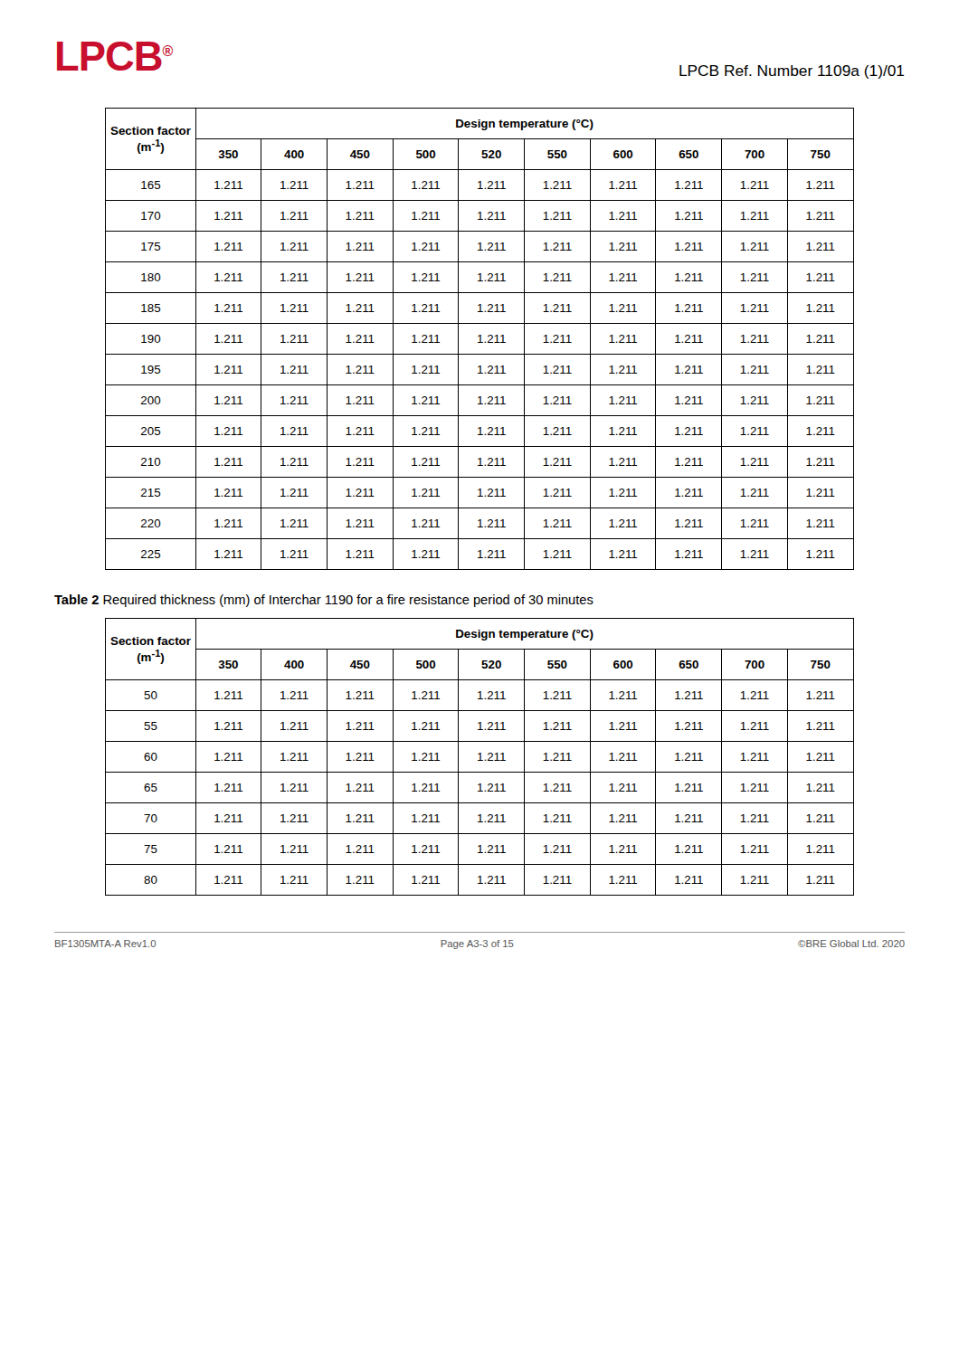LPCB®
LPCB Ref. Number 1109a (1)/01
| Section factor (m -1 ) | Design temperature (°C) |
| --- | --- |
| 350 | 400 | 450 | 500 | 520 | 550 | 600 | 650 | 700 | 750 |
| 165 | 1.211 | 1.211 | 1.211 | 1.211 | 1.211 | 1.211 | 1.211 | 1.211 | 1.211 | 1.211 |
| 170 | 1.211 | 1.211 | 1.211 | 1.211 | 1.211 | 1.211 | 1.211 | 1.211 | 1.211 | 1.211 |
| 175 | 1.211 | 1.211 | 1.211 | 1.211 | 1.211 | 1.211 | 1.211 | 1.211 | 1.211 | 1.211 |
| 180 | 1.211 | 1.211 | 1.211 | 1.211 | 1.211 | 1.211 | 1.211 | 1.211 | 1.211 | 1.211 |
| 185 | 1.211 | 1.211 | 1.211 | 1.211 | 1.211 | 1.211 | 1.211 | 1.211 | 1.211 | 1.211 |
| 190 | 1.211 | 1.211 | 1.211 | 1.211 | 1.211 | 1.211 | 1.211 | 1.211 | 1.211 | 1.211 |
| 195 | 1.211 | 1.211 | 1.211 | 1.211 | 1.211 | 1.211 | 1.211 | 1.211 | 1.211 | 1.211 |
| 200 | 1.211 | 1.211 | 1.211 | 1.211 | 1.211 | 1.211 | 1.211 | 1.211 | 1.211 | 1.211 |
| 205 | 1.211 | 1.211 | 1.211 | 1.211 | 1.211 | 1.211 | 1.211 | 1.211 | 1.211 | 1.211 |
| 210 | 1.211 | 1.211 | 1.211 | 1.211 | 1.211 | 1.211 | 1.211 | 1.211 | 1.211 | 1.211 |
| 215 | 1.211 | 1.211 | 1.211 | 1.211 | 1.211 | 1.211 | 1.211 | 1.211 | 1.211 | 1.211 |
| 220 | 1.211 | 1.211 | 1.211 | 1.211 | 1.211 | 1.211 | 1.211 | 1.211 | 1.211 | 1.211 |
| 225 | 1.211 | 1.211 | 1.211 | 1.211 | 1.211 | 1.211 | 1.211 | 1.211 | 1.211 | 1.211 |
Table 2 Required thickness (mm) of Interchar 1190 for a fire resistance period of 30 minutes
| Section factor (m -1 ) | Design temperature (°C) |
| --- | --- |
| 350 | 400 | 450 | 500 | 520 | 550 | 600 | 650 | 700 | 750 |
| 50 | 1.211 | 1.211 | 1.211 | 1.211 | 1.211 | 1.211 | 1.211 | 1.211 | 1.211 | 1.211 |
| 55 | 1.211 | 1.211 | 1.211 | 1.211 | 1.211 | 1.211 | 1.211 | 1.211 | 1.211 | 1.211 |
| 60 | 1.211 | 1.211 | 1.211 | 1.211 | 1.211 | 1.211 | 1.211 | 1.211 | 1.211 | 1.211 |
| 65 | 1.211 | 1.211 | 1.211 | 1.211 | 1.211 | 1.211 | 1.211 | 1.211 | 1.211 | 1.211 |
| 70 | 1.211 | 1.211 | 1.211 | 1.211 | 1.211 | 1.211 | 1.211 | 1.211 | 1.211 | 1.211 |
| 75 | 1.211 | 1.211 | 1.211 | 1.211 | 1.211 | 1.211 | 1.211 | 1.211 | 1.211 | 1.211 |
| 80 | 1.211 | 1.211 | 1.211 | 1.211 | 1.211 | 1.211 | 1.211 | 1.211 | 1.211 | 1.211 |
BF1305MTA-A Rev1.0 Page A3-3 of 15 ©BRE Global Ltd. 2020